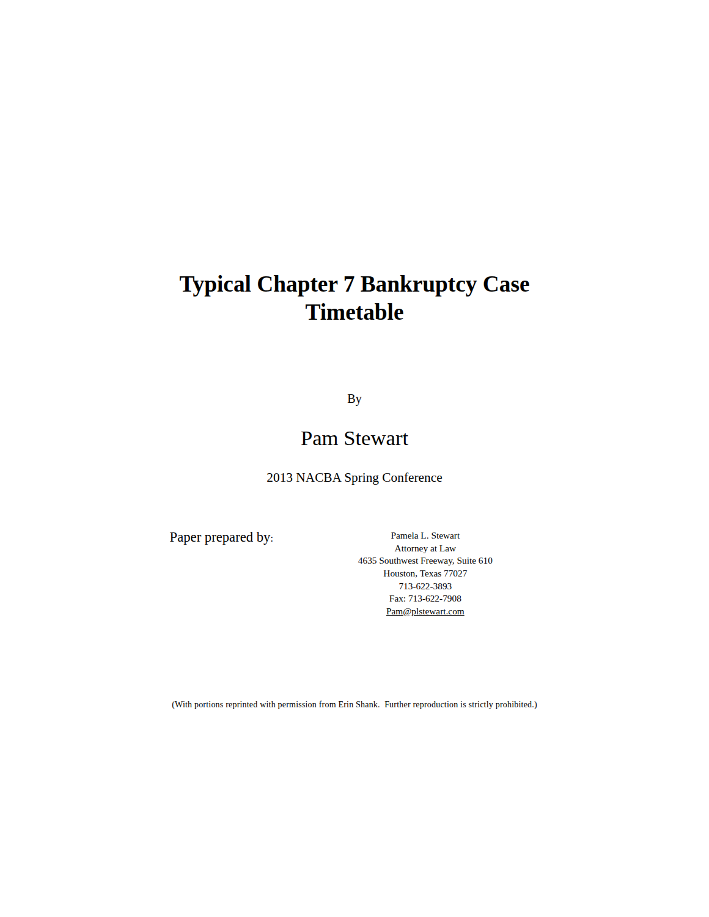Typical Chapter 7 Bankruptcy Case
Timetable
By
Pam Stewart
2013 NACBA Spring Conference
Paper prepared by:
Pamela L. Stewart
Attorney at Law
4635 Southwest Freeway, Suite 610
Houston, Texas 77027
713-622-3893
Fax: 713-622-7908
Pam@plstewart.com
(With portions reprinted with permission from Erin Shank. Further reproduction is strictly prohibited.)